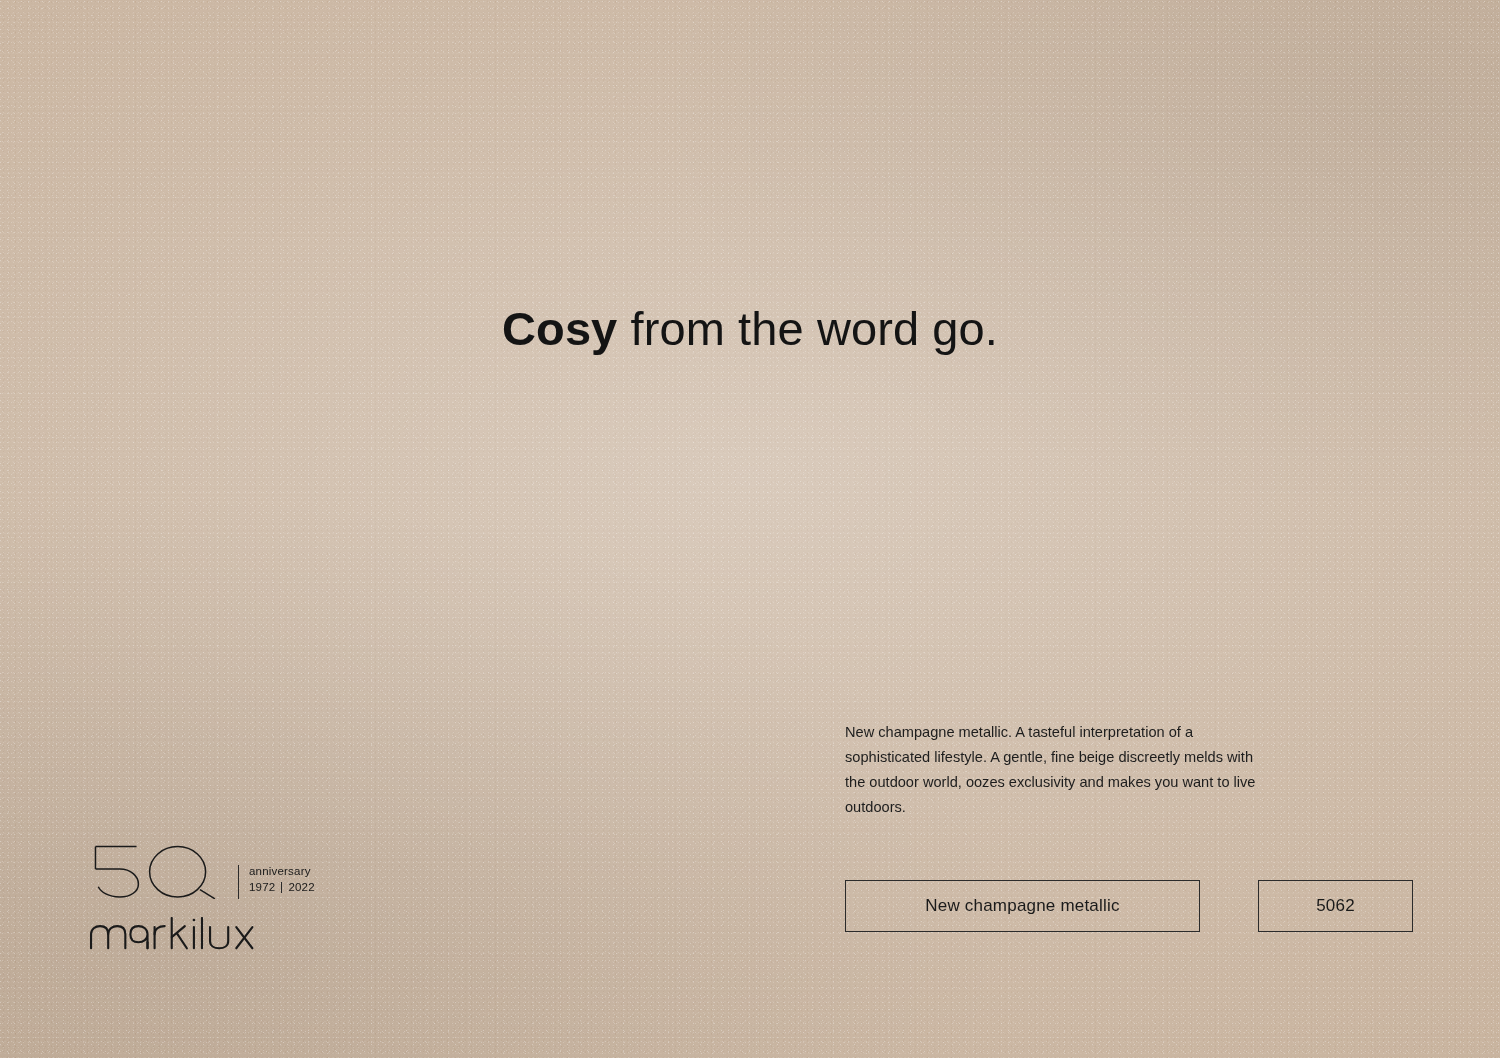Cosy from the word go.
New champagne metallic. A tasteful interpretation of a sophisticated lifestyle. A gentle, fine beige discreetly melds with the outdoor world, oozes exclusivity and makes you want to live outdoors.
New champagne metallic
5062
anniversary 1972 2022